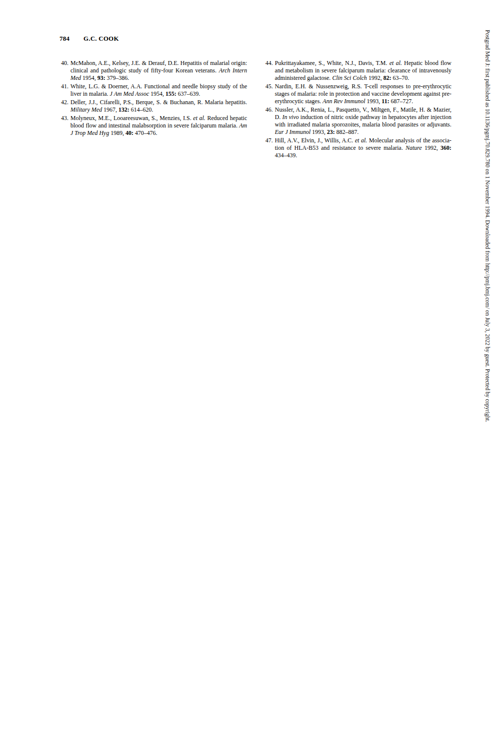784 G.C. COOK
40 McMahon, A.E., Kelsey, J.E. & Derauf, D.E. Hepatitis of malarial origin: clinical and pathologic study of fifty-four Korean veterans. Arch Intern Med 1954, 93: 379–386.
41 White, L.G. & Doerner, A.A. Functional and needle biopsy study of the liver in malaria. J Am Med Assoc 1954, 155: 637–639.
42 Deller, J.J., Cifarelli, P.S., Berque, S. & Buchanan, R. Malaria hepatitis. Military Med 1967, 132: 614–620.
43 Molyneux, M.E., Looareesuwan, S., Menzies, I.S. et al. Reduced hepatic blood flow and intestinal malabsorption in severe falciparum malaria. Am J Trop Med Hyg 1989, 40: 470–476.
44 Pukrittayakamee, S., White, N.J., Davis, T.M. et al. Hepatic blood flow and metabolism in severe falciparum malaria: clearance of intravenously administered galactose. Clin Sci Colch 1992, 82: 63–70.
45 Nardin, E.H. & Nussenzweig, R.S. T-cell responses to pre-erythrocytic stages of malaria: role in protection and vaccine development against pre-erythrocytic stages. Ann Rev Immunol 1993, 11: 687–727.
46 Nussler, A.K., Renia, L., Pasquetto, V., Miltgen, F., Matile, H. & Mazier, D. In vivo induction of nitric oxide pathway in hepatocytes after injection with irradiated malaria sporozoites, malaria blood parasites or adjuvants. Eur J Immunol 1993, 23: 882–887.
47 Hill, A.V., Elvin, J., Willis, A.C. et al. Molecular analysis of the association of HLA-B53 and resistance to severe malaria. Nature 1992, 360: 434–439.
Postgrad Med J: first published as 10.1136/pgmj.70.829.780 on 1 November 1994. Downloaded from http://pmj.bmj.com/ on July 3, 2022 by guest. Protected by copyright.